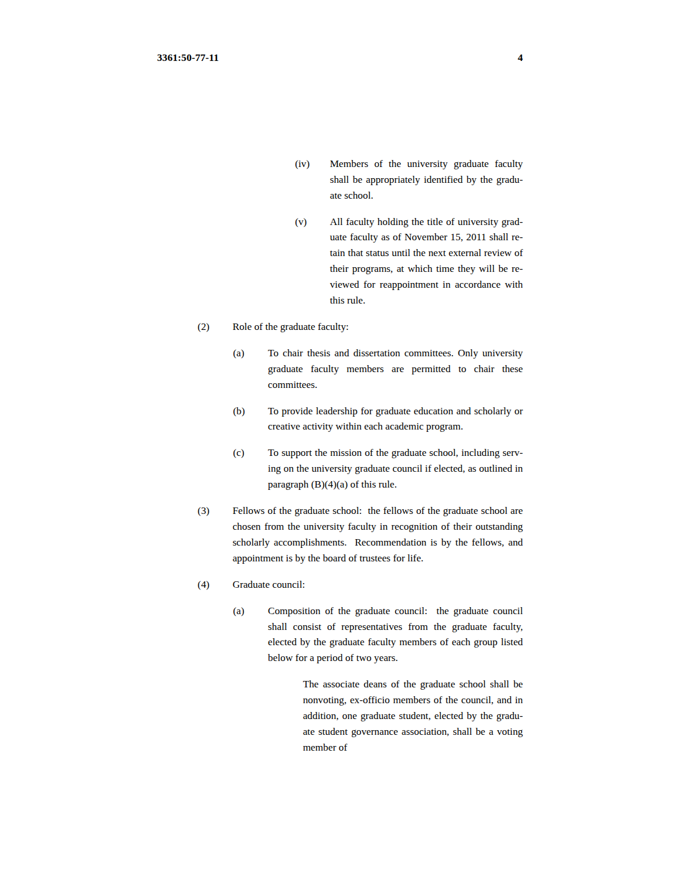3361:50-77-11 4
(iv) Members of the university graduate faculty shall be appropriately identified by the graduate school.
(v) All faculty holding the title of university graduate faculty as of November 15, 2011 shall retain that status until the next external review of their programs, at which time they will be reviewed for reappointment in accordance with this rule.
(2) Role of the graduate faculty:
(a) To chair thesis and dissertation committees. Only university graduate faculty members are permitted to chair these committees.
(b) To provide leadership for graduate education and scholarly or creative activity within each academic program.
(c) To support the mission of the graduate school, including serving on the university graduate council if elected, as outlined in paragraph (B)(4)(a) of this rule.
(3) Fellows of the graduate school: the fellows of the graduate school are chosen from the university faculty in recognition of their outstanding scholarly accomplishments. Recommendation is by the fellows, and appointment is by the board of trustees for life.
(4) Graduate council:
(a)
Composition of the graduate council: the graduate council shall consist of representatives from the graduate faculty, elected by the graduate faculty members of each group listed below for a period of two years.
The associate deans of the graduate school shall be nonvoting, ex-officio members of the council, and in addition, one graduate student, elected by the graduate student governance association, shall be a voting member of